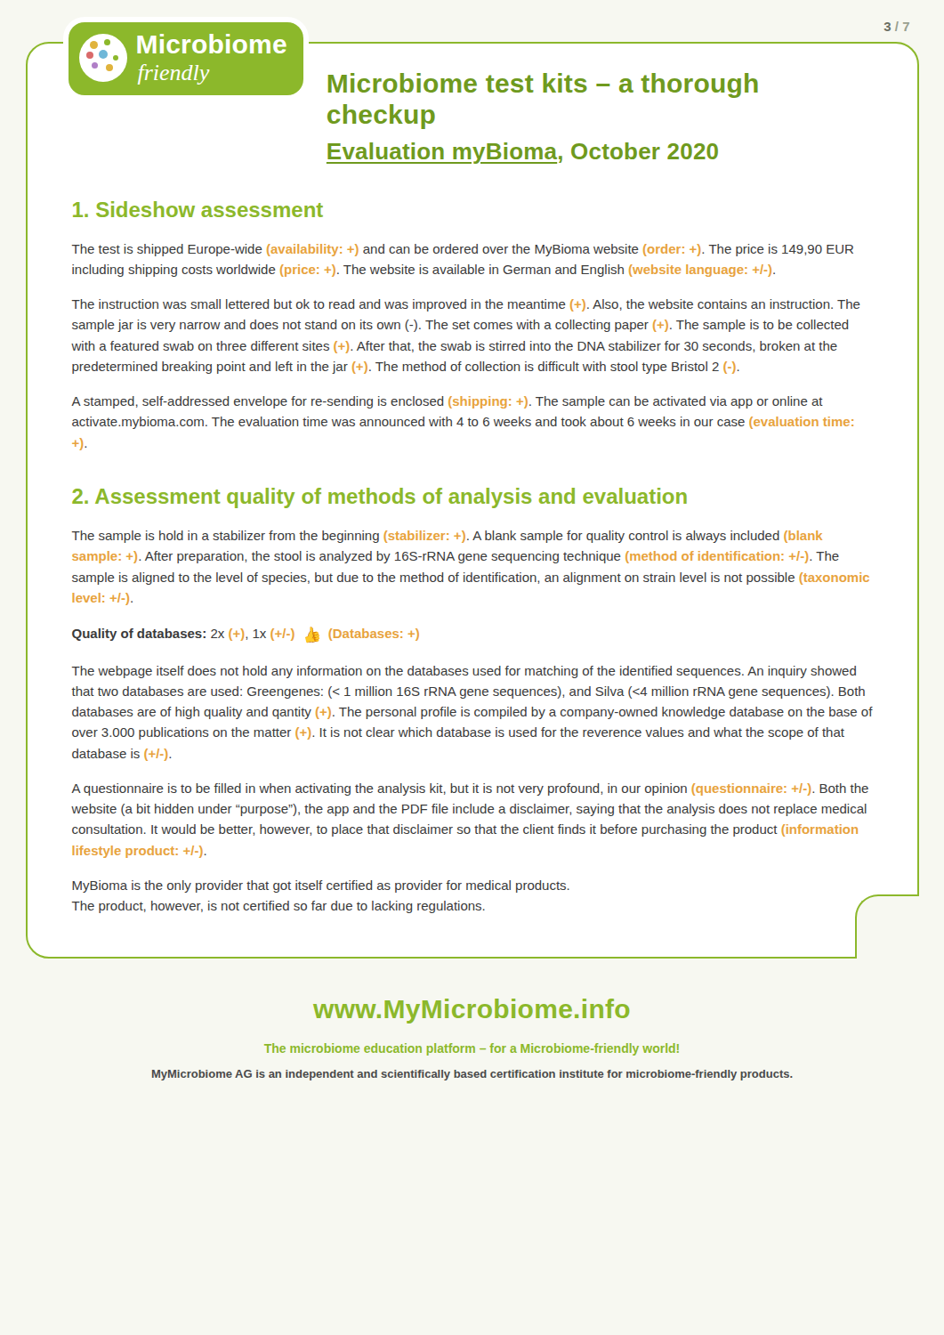3 / 7
Microbiome friendly
Microbiome test kits – a thorough checkup
Evaluation myBioma, October 2020
1. Sideshow assessment
The test is shipped Europe-wide (availability: +) and can be ordered over the MyBioma website (order: +). The price is 149,90 EUR including shipping costs worldwide (price: +). The website is available in German and English (website language: +/-).
The instruction was small lettered but ok to read and was improved in the meantime (+). Also, the website contains an instruction. The sample jar is very narrow and does not stand on its own (-). The set comes with a collecting paper (+). The sample is to be collected with a featured swab on three different sites (+). After that, the swab is stirred into the DNA stabilizer for 30 seconds, broken at the predetermined breaking point and left in the jar (+). The method of collection is difficult with stool type Bristol 2 (-).
A stamped, self-addressed envelope for re-sending is enclosed (shipping: +). The sample can be activated via app or online at activate.mybioma.com. The evaluation time was announced with 4 to 6 weeks and took about 6 weeks in our case (evaluation time: +).
2. Assessment quality of methods of analysis and evaluation
The sample is hold in a stabilizer from the beginning (stabilizer: +). A blank sample for quality control is always included (blank sample: +). After preparation, the stool is analyzed by 16S-rRNA gene sequencing technique (method of identification: +/-). The sample is aligned to the level of species, but due to the method of identification, an alignment on strain level is not possible (taxonomic level: +/-).
Quality of databases: 2x (+), 1x (+/-) 👍 (Databases: +)
The webpage itself does not hold any information on the databases used for matching of the identified sequences. An inquiry showed that two databases are used: Greengenes: (< 1 million 16S rRNA gene sequences), and Silva (<4 million rRNA gene sequences). Both databases are of high quality and qantity (+). The personal profile is compiled by a company-owned knowledge database on the base of over 3.000 publications on the matter (+). It is not clear which database is used for the reverence values and what the scope of that database is (+/-).
A questionnaire is to be filled in when activating the analysis kit, but it is not very profound, in our opinion (questionnaire: +/-). Both the website (a bit hidden under “purpose”), the app and the PDF file include a disclaimer, saying that the analysis does not replace medical consultation. It would be better, however, to place that disclaimer so that the client finds it before purchasing the product (information lifestyle product: +/-).
MyBioma is the only provider that got itself certified as provider for medical products.
The product, however, is not certified so far due to lacking regulations.
www.MyMicrobiome.info
The microbiome education platform – for a Microbiome-friendly world!
MyMicrobiome AG is an independent and scientifically based certification institute for microbiome-friendly products.